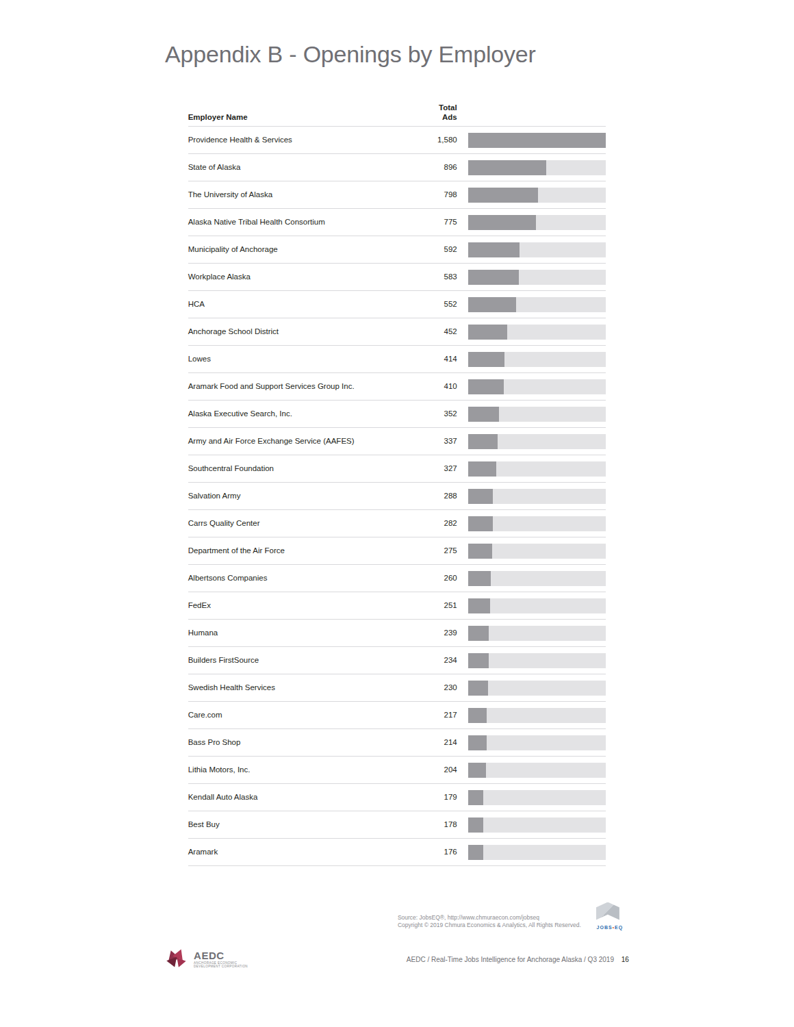Appendix B - Openings by Employer
| Employer Name | Total Ads | |
| --- | --- | --- |
| Providence Health & Services | 1,580 | |
| State of Alaska | 896 | |
| The University of Alaska | 798 | |
| Alaska Native Tribal Health Consortium | 775 | |
| Municipality of Anchorage | 592 | |
| Workplace Alaska | 583 | |
| HCA | 552 | |
| Anchorage School District | 452 | |
| Lowes | 414 | |
| Aramark Food and Support Services Group Inc. | 410 | |
| Alaska Executive Search, Inc. | 352 | |
| Army and Air Force Exchange Service (AAFES) | 337 | |
| Southcentral Foundation | 327 | |
| Salvation Army | 288 | |
| Carrs Quality Center | 282 | |
| Department of the Air Force | 275 | |
| Albertsons Companies | 260 | |
| FedEx | 251 | |
| Humana | 239 | |
| Builders FirstSource | 234 | |
| Swedish Health Services | 230 | |
| Care.com | 217 | |
| Bass Pro Shop | 214 | |
| Lithia Motors, Inc. | 204 | |
| Kendall Auto Alaska | 179 | |
| Best Buy | 178 | |
| Aramark | 176 | |
Source: JobsEQ®, http://www.chmuraecon.com/jobseq
Copyright © 2019 Chmura Economics & Analytics, All Rights Reserved.
JOBS•EQ
AEDC
Anchorage Economic
Development Corporation
AEDC / Real-Time Jobs Intelligence for Anchorage Alaska / Q3 2019 16